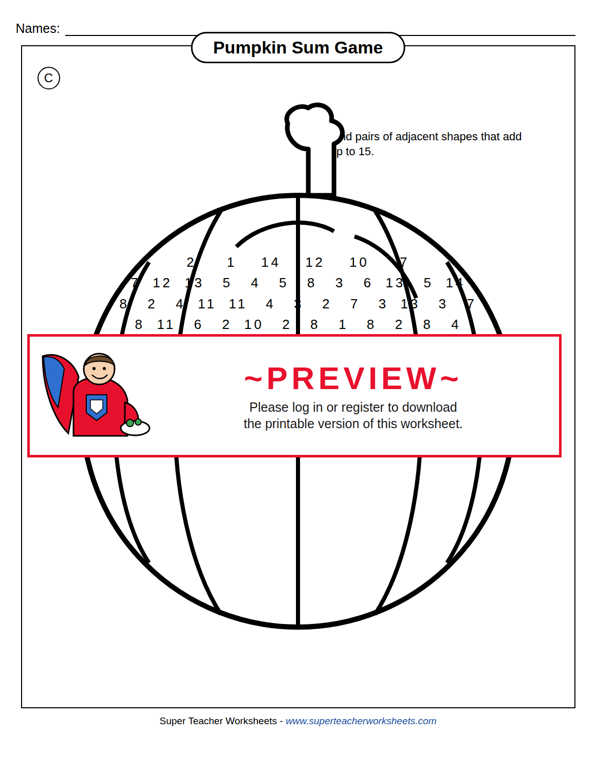Names:
Pumpkin Sum Game
C
Find pairs of adjacent shapes that add up to 15.
2 1 14 12 10 7
7 12 13 5 4 5 8 3 6 13 5 14
8 2 4 11 11 4 3 2 7 3 13 3 7
8 11 6 2 10 2 8 1 8 2 8 4
7 14 1 3 7 13 7 6 5 2 7 3 7
10 9 9 6 3 9 2 9 2 10 2 2 4 8
5 4 7 5 1 4 5 7 4 1 2 4 2
9 6 3 10 9 11 8 1 11 7 9 6
9 4 1 2 3 4
~PREVIEW~
Please log in or register to download
the printable version of this worksheet.
Super Teacher Worksheets - www.superteacherworksheets.com